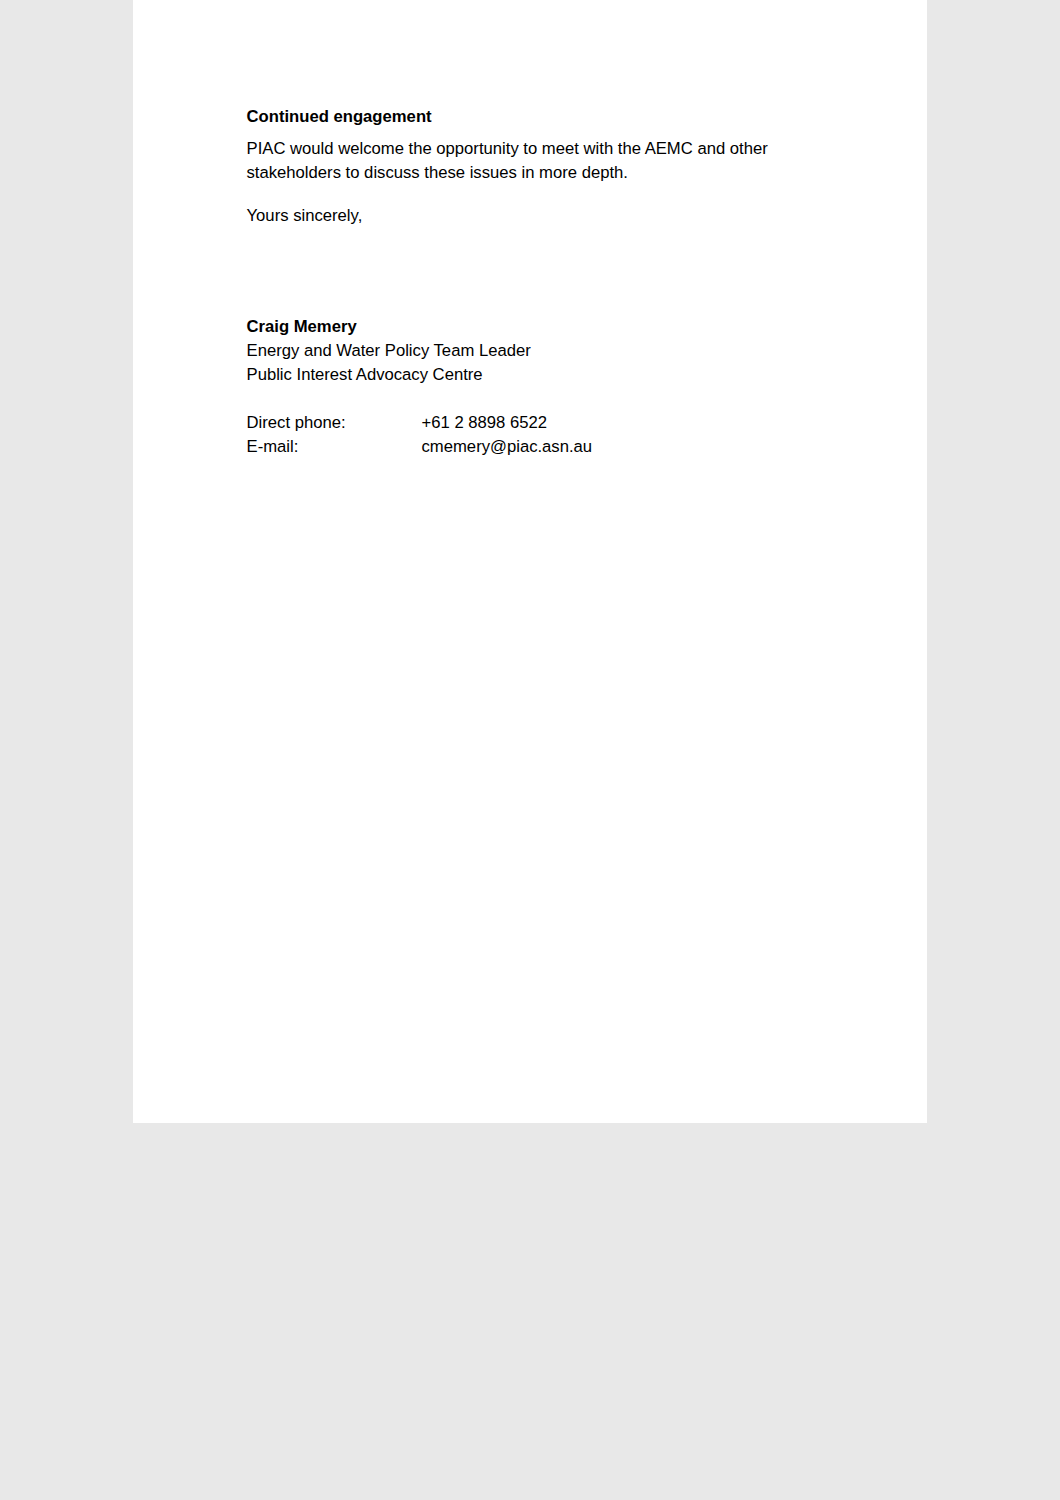Continued engagement
PIAC would welcome the opportunity to meet with the AEMC and other stakeholders to discuss these issues in more depth.
Yours sincerely,
Craig Memery
Energy and Water Policy Team Leader
Public Interest Advocacy Centre
Direct phone: +61 2 8898 6522
E-mail: cmemery@piac.asn.au